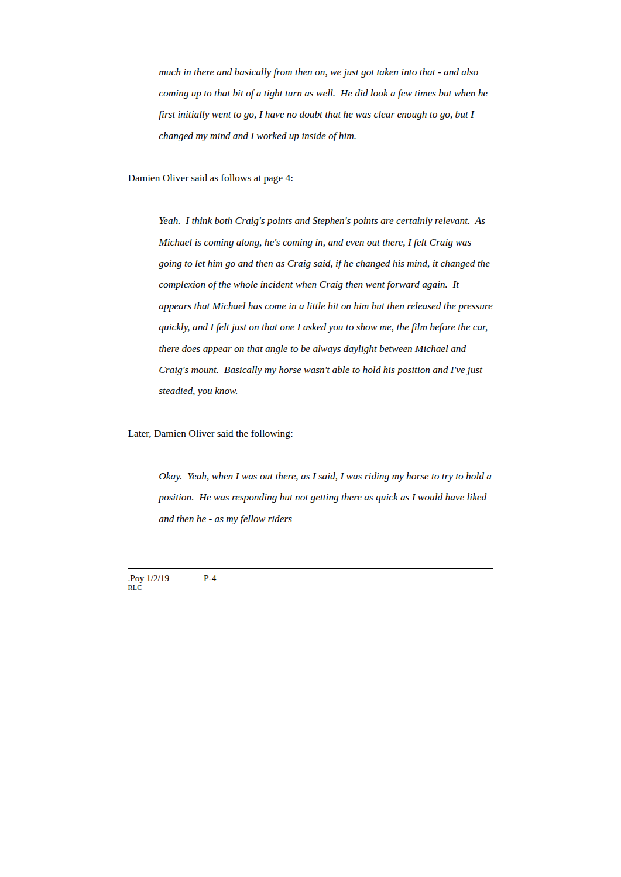much in there and basically from then on, we just got taken into that - and also coming up to that bit of a tight turn as well. He did look a few times but when he first initially went to go, I have no doubt that he was clear enough to go, but I changed my mind and I worked up inside of him.
Damien Oliver said as follows at page 4:
Yeah. I think both Craig's points and Stephen's points are certainly relevant. As Michael is coming along, he's coming in, and even out there, I felt Craig was going to let him go and then as Craig said, if he changed his mind, it changed the complexion of the whole incident when Craig then went forward again. It appears that Michael has come in a little bit on him but then released the pressure quickly, and I felt just on that one I asked you to show me, the film before the car, there does appear on that angle to be always daylight between Michael and Craig's mount. Basically my horse wasn't able to hold his position and I've just steadied, you know.
Later, Damien Oliver said the following:
Okay. Yeah, when I was out there, as I said, I was riding my horse to try to hold a position. He was responding but not getting there as quick as I would have liked and then he - as my fellow riders
.Poy 1/2/19
P-4
RLC